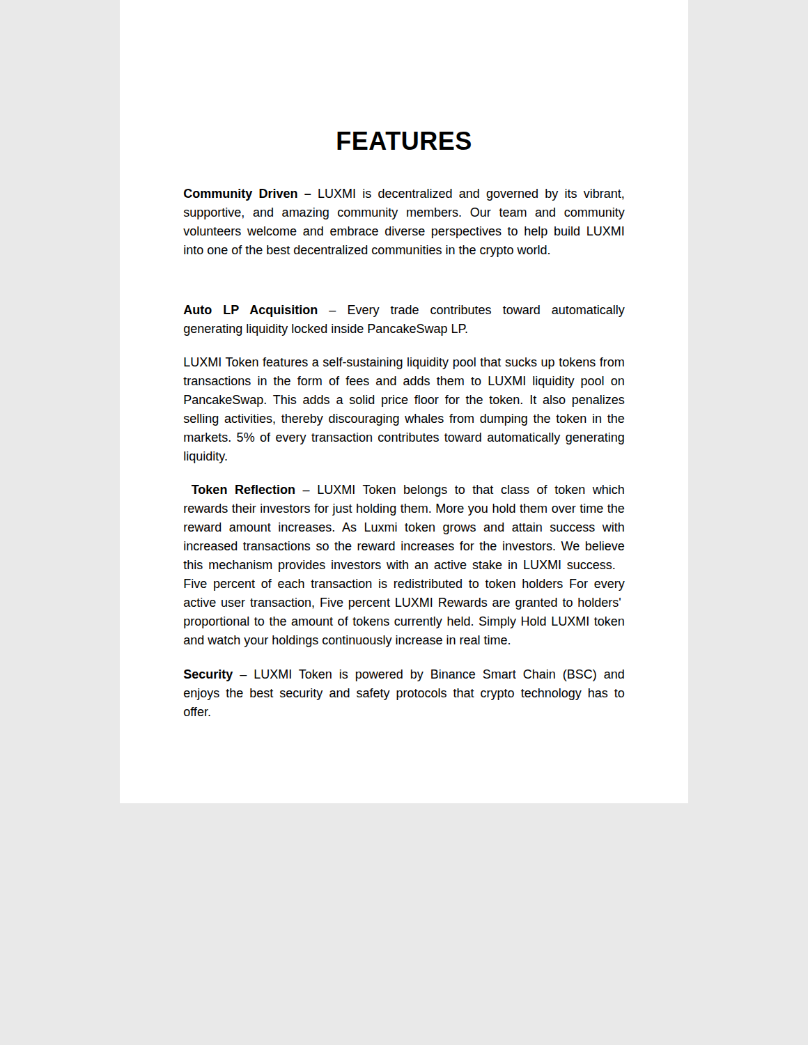FEATURES
Community Driven – LUXMI is decentralized and governed by its vibrant, supportive, and amazing community members. Our team and community volunteers welcome and embrace diverse perspectives to help build LUXMI into one of the best decentralized communities in the crypto world.
Auto LP Acquisition – Every trade contributes toward automatically generating liquidity locked inside PancakeSwap LP.
LUXMI Token features a self-sustaining liquidity pool that sucks up tokens from transactions in the form of fees and adds them to LUXMI liquidity pool on PancakeSwap. This adds a solid price floor for the token. It also penalizes selling activities, thereby discouraging whales from dumping the token in the markets. 5% of every transaction contributes toward automatically generating liquidity.
Token Reflection – LUXMI Token belongs to that class of token which rewards their investors for just holding them. More you hold them over time the reward amount increases. As Luxmi token grows and attain success with increased transactions so the reward increases for the investors. We believe this mechanism provides investors with an active stake in LUXMI success. Five percent of each transaction is redistributed to token holders For every active user transaction, Five percent LUXMI Rewards are granted to holders' proportional to the amount of tokens currently held. Simply Hold LUXMI token and watch your holdings continuously increase in real time.
Security – LUXMI Token is powered by Binance Smart Chain (BSC) and enjoys the best security and safety protocols that crypto technology has to offer.